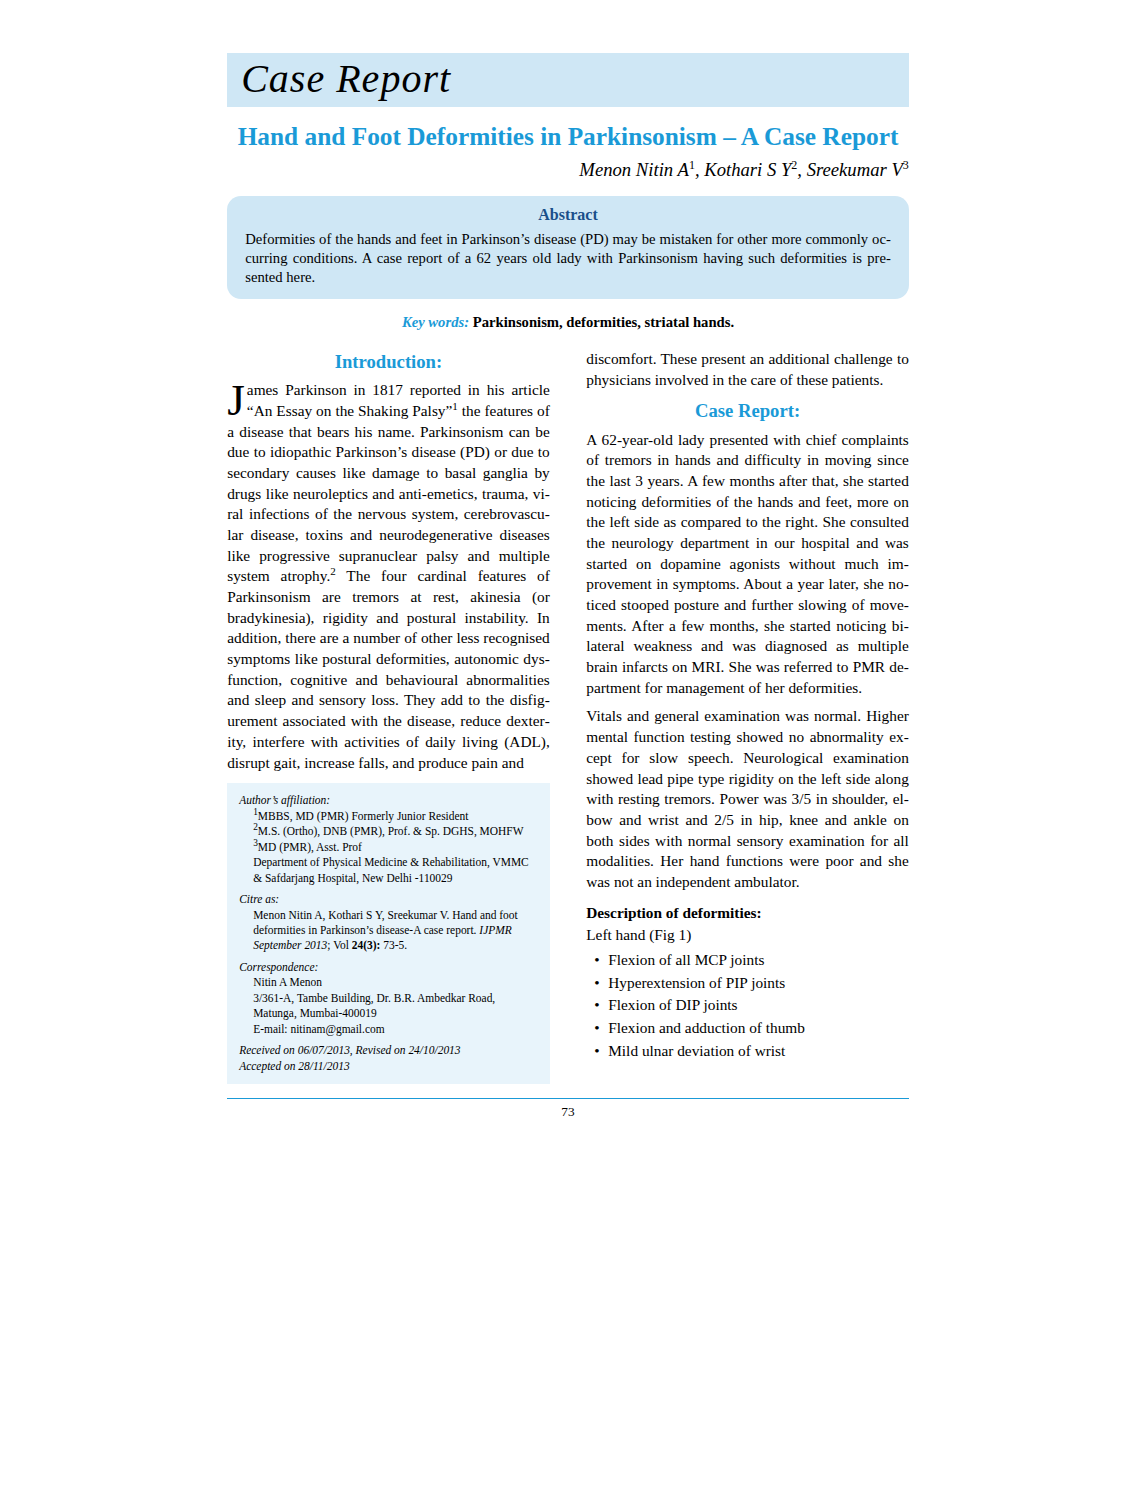Case Report
Hand and Foot Deformities in Parkinsonism – A Case Report
Menon Nitin A1, Kothari S Y2, Sreekumar V3
Abstract
Deformities of the hands and feet in Parkinson’s disease (PD) may be mistaken for other more commonly occurring conditions. A case report of a 62 years old lady with Parkinsonism having such deformities is presented here.
Key words: Parkinsonism, deformities, striatal hands.
Introduction:
James Parkinson in 1817 reported in his article “An Essay on the Shaking Palsy”1 the features of a disease that bears his name. Parkinsonism can be due to idiopathic Parkinson’s disease (PD) or due to secondary causes like damage to basal ganglia by drugs like neuroleptics and anti-emetics, trauma, viral infections of the nervous system, cerebrovascular disease, toxins and neurodegenerative diseases like progressive supranuclear palsy and multiple system atrophy.2 The four cardinal features of Parkinsonism are tremors at rest, akinesia (or bradykinesia), rigidity and postural instability. In addition, there are a number of other less recognised symptoms like postural deformities, autonomic dysfunction, cognitive and behavioural abnormalities and sleep and sensory loss. They add to the disfigurement associated with the disease, reduce dexterity, interfere with activities of daily living (ADL), disrupt gait, increase falls, and produce pain and
Author’s affiliation:
1MBBS, MD (PMR) Formerly Junior Resident
2M.S. (Ortho), DNB (PMR), Prof. & Sp. DGHS, MOHFW
3MD (PMR), Asst. Prof
Department of Physical Medicine & Rehabilitation, VMMC & Safdarjang Hospital, New Delhi -110029
Citre as:
Menon Nitin A, Kothari S Y, Sreekumar V. Hand and foot deformities in Parkinson’s disease-A case report. IJPMR September 2013; Vol 24(3): 73-5.
Correspondence:
Nitin A Menon
3/361-A, Tambe Building, Dr. B.R. Ambedkar Road, Matunga, Mumbai-400019
E-mail: nitinam@gmail.com
Received on 06/07/2013, Revised on 24/10/2013
Accepted on 28/11/2013
discomfort. These present an additional challenge to physicians involved in the care of these patients.
Case Report:
A 62-year-old lady presented with chief complaints of tremors in hands and difficulty in moving since the last 3 years. A few months after that, she started noticing deformities of the hands and feet, more on the left side as compared to the right. She consulted the neurology department in our hospital and was started on dopamine agonists without much improvement in symptoms. About a year later, she noticed stooped posture and further slowing of movements. After a few months, she started noticing bilateral weakness and was diagnosed as multiple brain infarcts on MRI. She was referred to PMR department for management of her deformities.
Vitals and general examination was normal. Higher mental function testing showed no abnormality except for slow speech. Neurological examination showed lead pipe type rigidity on the left side along with resting tremors. Power was 3/5 in shoulder, elbow and wrist and 2/5 in hip, knee and ankle on both sides with normal sensory examination for all modalities. Her hand functions were poor and she was not an independent ambulator.
Description of deformities:
Left hand (Fig 1)
Flexion of all MCP joints
Hyperextension of PIP joints
Flexion of DIP joints
Flexion and adduction of thumb
Mild ulnar deviation of wrist
73